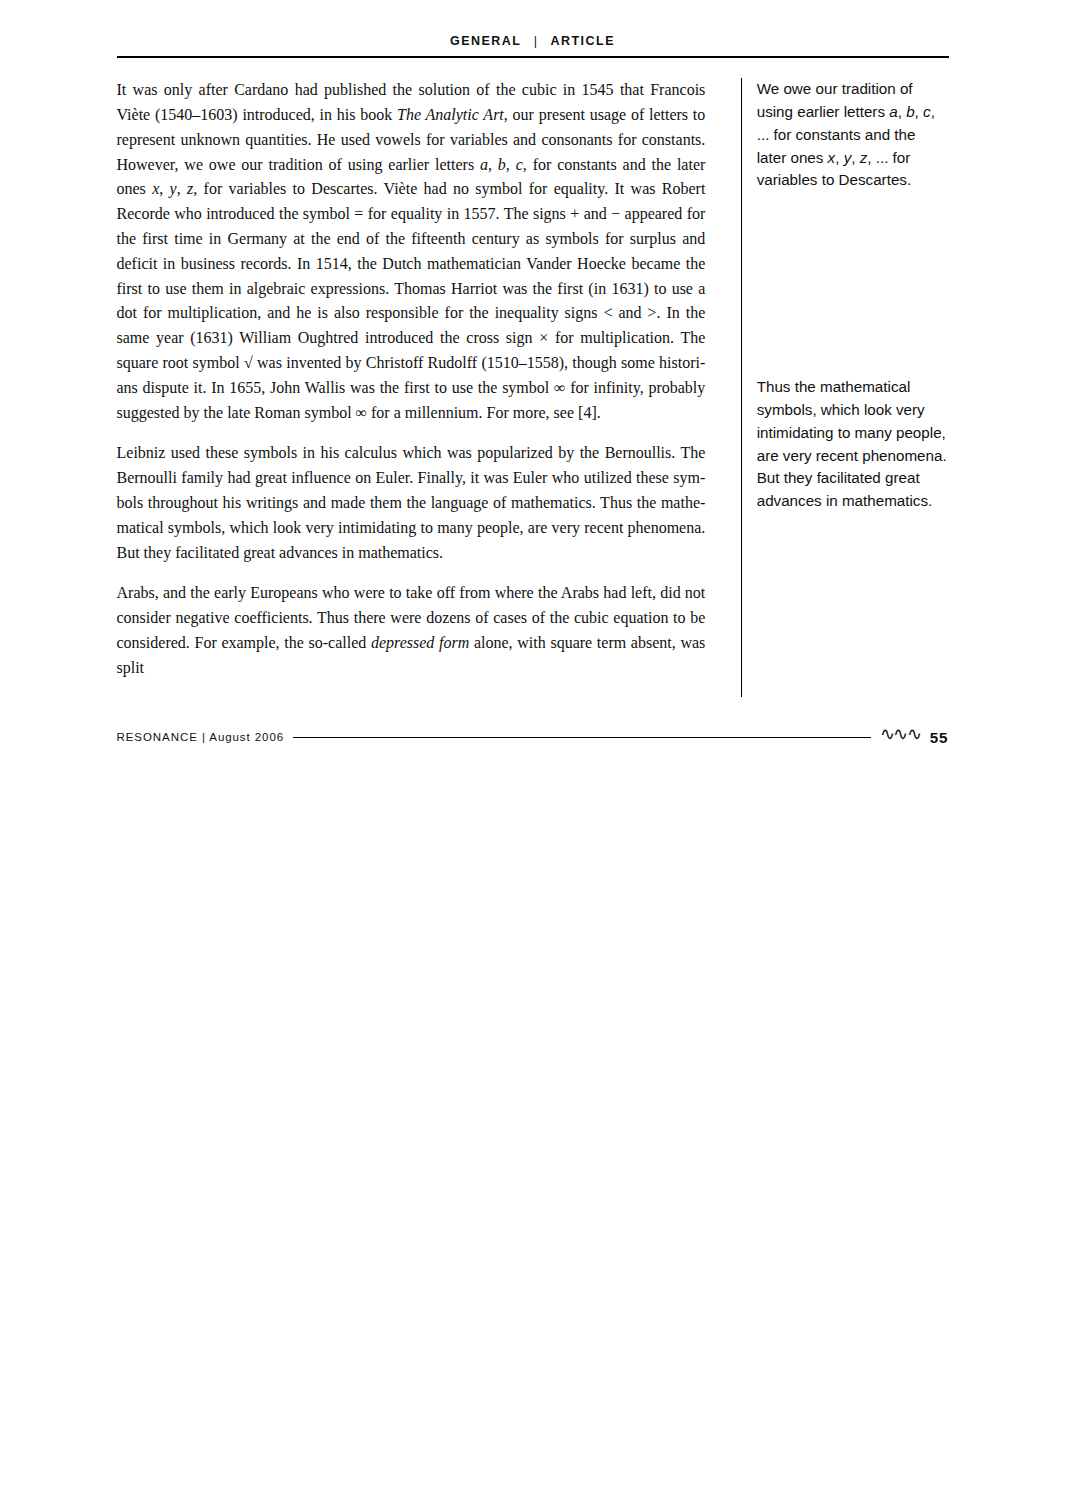GENERAL | ARTICLE
It was only after Cardano had published the solution of the cubic in 1545 that Francois Viète (1540–1603) introduced, in his book The Analytic Art, our present usage of letters to represent unknown quantities. He used vowels for variables and consonants for constants. However, we owe our tradition of using earlier letters a, b, c, for constants and the later ones x, y, z, for variables to Descartes. Viète had no symbol for equality. It was Robert Recorde who introduced the symbol = for equality in 1557. The signs + and − appeared for the first time in Germany at the end of the fifteenth century as symbols for surplus and deficit in business records. In 1514, the Dutch mathematician Vander Hoecke became the first to use them in algebraic expressions. Thomas Harriot was the first (in 1631) to use a dot for multiplication, and he is also responsible for the inequality signs < and >. In the same year (1631) William Oughtred introduced the cross sign × for multiplication. The square root symbol √ was invented by Christoff Rudolff (1510–1558), though some historians dispute it. In 1655, John Wallis was the first to use the symbol ∞ for infinity, probably suggested by the late Roman symbol ∞ for a millennium. For more, see [4].
Leibniz used these symbols in his calculus which was popularized by the Bernoullis. The Bernoulli family had great influence on Euler. Finally, it was Euler who utilized these symbols throughout his writings and made them the language of mathematics. Thus the mathematical symbols, which look very intimidating to many people, are very recent phenomena. But they facilitated great advances in mathematics.
Arabs, and the early Europeans who were to take off from where the Arabs had left, did not consider negative coefficients. Thus there were dozens of cases of the cubic equation to be considered. For example, the so-called depressed form alone, with square term absent, was split
We owe our tradition of using earlier letters a, b, c, ... for constants and the later ones x, y, z, ... for variables to Descartes.
Thus the mathematical symbols, which look very intimidating to many people, are very recent phenomena. But they facilitated great advances in mathematics.
RESONANCE | August 2006 ∿∿∿ 55